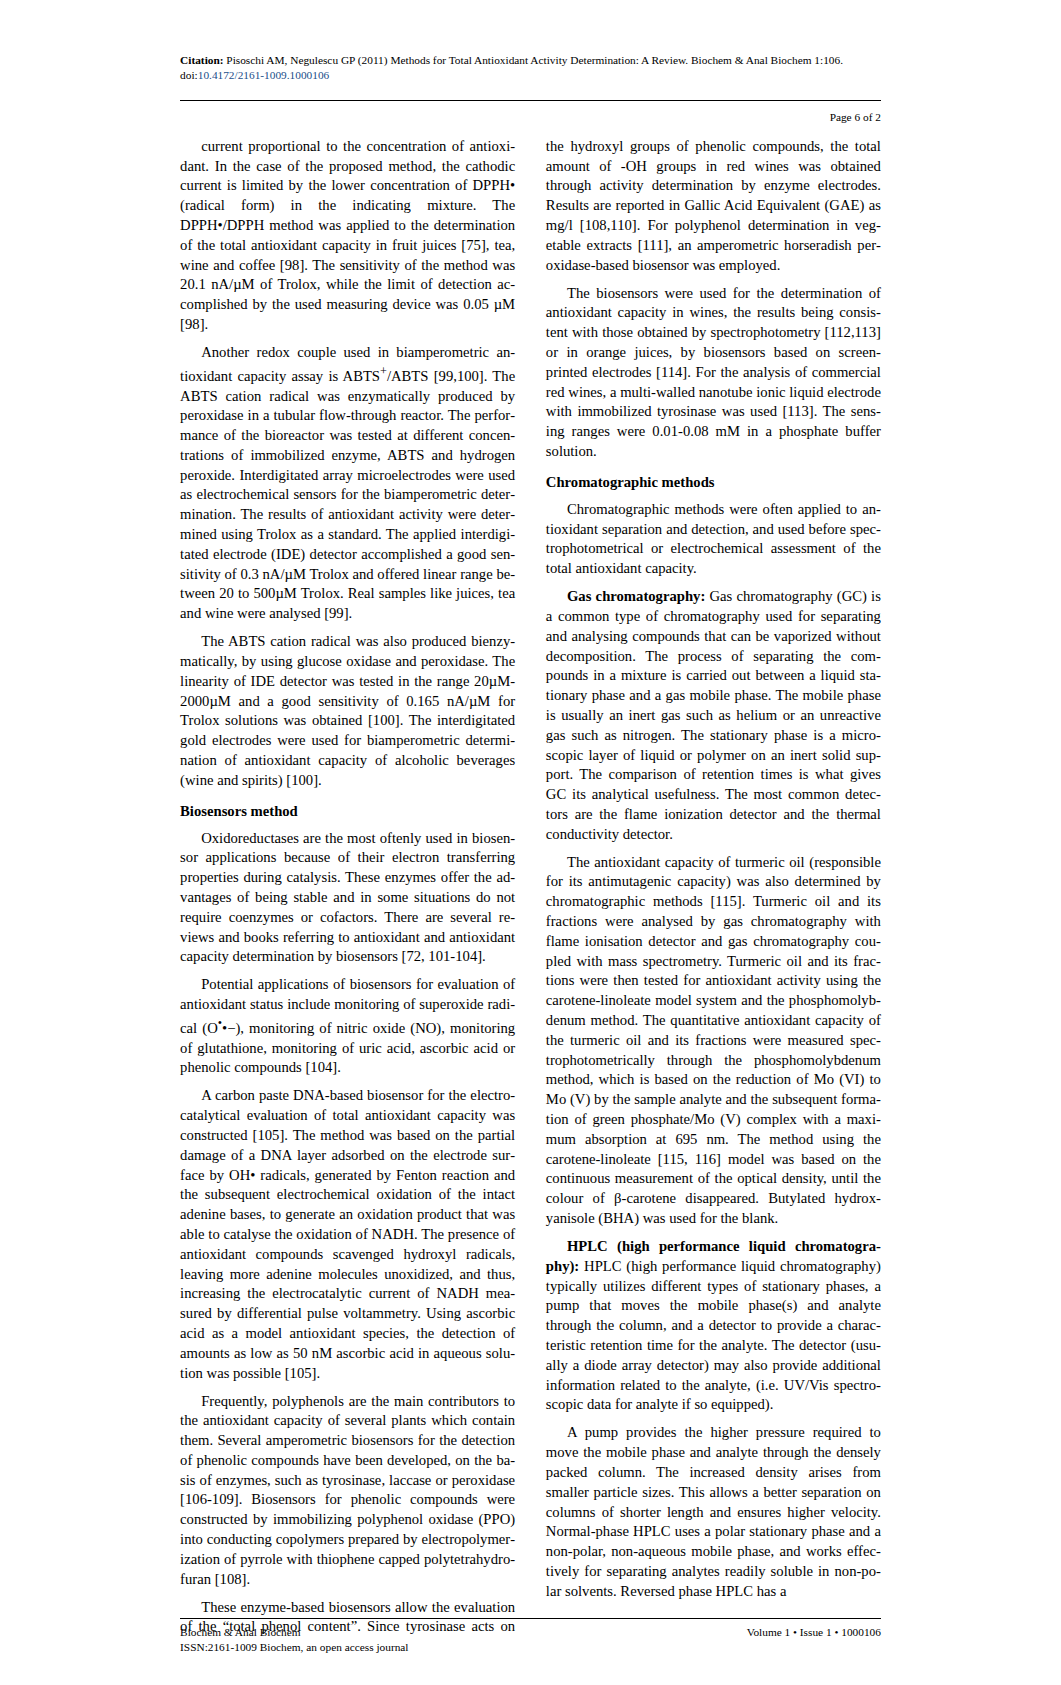Citation: Pisoschi AM, Negulescu GP (2011) Methods for Total Antioxidant Activity Determination: A Review. Biochem & Anal Biochem 1:106. doi:10.4172/2161-1009.1000106
Page 6 of 2
current proportional to the concentration of antioxidant. In the case of the proposed method, the cathodic current is limited by the lower concentration of DPPH• (radical form) in the indicating mixture. The DPPH•/DPPH method was applied to the determination of the total antioxidant capacity in fruit juices [75], tea, wine and coffee [98]. The sensitivity of the method was 20.1 nA/µM of Trolox, while the limit of detection accomplished by the used measuring device was 0.05 µM [98].
Another redox couple used in biamperometric antioxidant capacity assay is ABTS+/ABTS [99,100]. The ABTS cation radical was enzymatically produced by peroxidase in a tubular flow-through reactor. The performance of the bioreactor was tested at different concentrations of immobilized enzyme, ABTS and hydrogen peroxide. Interdigitated array microelectrodes were used as electrochemical sensors for the biamperometric determination. The results of antioxidant activity were determined using Trolox as a standard. The applied interdigitated electrode (IDE) detector accomplished a good sensitivity of 0.3 nA/µM Trolox and offered linear range between 20 to 500µM Trolox. Real samples like juices, tea and wine were analysed [99].
The ABTS cation radical was also produced bienzymatically, by using glucose oxidase and peroxidase. The linearity of IDE detector was tested in the range 20µM-2000µM and a good sensitivity of 0.165 nA/µM for Trolox solutions was obtained [100]. The interdigitated gold electrodes were used for biamperometric determination of antioxidant capacity of alcoholic beverages (wine and spirits) [100].
Biosensors method
Oxidoreductases are the most oftenly used in biosensor applications because of their electron transferring properties during catalysis. These enzymes offer the advantages of being stable and in some situations do not require coenzymes or cofactors. There are several reviews and books referring to antioxidant and antioxidant capacity determination by biosensors [72, 101-104].
Potential applications of biosensors for evaluation of antioxidant status include monitoring of superoxide radical (O••−), monitoring of nitric oxide (NO), monitoring of glutathione, monitoring of uric acid, ascorbic acid or phenolic compounds [104].
A carbon paste DNA-based biosensor for the electrocatalytical evaluation of total antioxidant capacity was constructed [105]. The method was based on the partial damage of a DNA layer adsorbed on the electrode surface by OH• radicals, generated by Fenton reaction and the subsequent electrochemical oxidation of the intact adenine bases, to generate an oxidation product that was able to catalyse the oxidation of NADH. The presence of antioxidant compounds scavenged hydroxyl radicals, leaving more adenine molecules unoxidized, and thus, increasing the electrocatalytic current of NADH measured by differential pulse voltammetry. Using ascorbic acid as a model antioxidant species, the detection of amounts as low as 50 nM ascorbic acid in aqueous solution was possible [105].
Frequently, polyphenols are the main contributors to the antioxidant capacity of several plants which contain them. Several amperometric biosensors for the detection of phenolic compounds have been developed, on the basis of enzymes, such as tyrosinase, laccase or peroxidase [106-109]. Biosensors for phenolic compounds were constructed by immobilizing polyphenol oxidase (PPO) into conducting copolymers prepared by electropolymerization of pyrrole with thiophene capped polytetrahydrofuran [108].
These enzyme-based biosensors allow the evaluation of the “total phenol content”. Since tyrosinase acts on the hydroxyl groups of phenolic compounds, the total amount of -OH groups in red wines was obtained through activity determination by enzyme electrodes. Results are reported in Gallic Acid Equivalent (GAE) as mg/l [108,110]. For polyphenol determination in vegetable extracts [111], an amperometric horseradish peroxidase-based biosensor was employed.
The biosensors were used for the determination of antioxidant capacity in wines, the results being consistent with those obtained by spectrophotometry [112,113] or in orange juices, by biosensors based on screen-printed electrodes [114]. For the analysis of commercial red wines, a multi-walled nanotube ionic liquid electrode with immobilized tyrosinase was used [113]. The sensing ranges were 0.01-0.08 mM in a phosphate buffer solution.
Chromatographic methods
Chromatographic methods were often applied to antioxidant separation and detection, and used before spectrophotometrical or electrochemical assessment of the total antioxidant capacity.
Gas chromatography: Gas chromatography (GC) is a common type of chromatography used for separating and analysing compounds that can be vaporized without decomposition. The process of separating the compounds in a mixture is carried out between a liquid stationary phase and a gas mobile phase. The mobile phase is usually an inert gas such as helium or an unreactive gas such as nitrogen. The stationary phase is a microscopic layer of liquid or polymer on an inert solid support. The comparison of retention times is what gives GC its analytical usefulness. The most common detectors are the flame ionization detector and the thermal conductivity detector.
The antioxidant capacity of turmeric oil (responsible for its antimutagenic capacity) was also determined by chromatographic methods [115]. Turmeric oil and its fractions were analysed by gas chromatography with flame ionisation detector and gas chromatography coupled with mass spectrometry. Turmeric oil and its fractions were then tested for antioxidant activity using the carotene-linoleate model system and the phosphomolybdenum method. The quantitative antioxidant capacity of the turmeric oil and its fractions were measured spectrophotometrically through the phosphomolybdenum method, which is based on the reduction of Mo (VI) to Mo (V) by the sample analyte and the subsequent formation of green phosphate/Mo (V) complex with a maximum absorption at 695 nm. The method using the carotene-linoleate [115, 116] model was based on the continuous measurement of the optical density, until the colour of β-carotene disappeared. Butylated hydroxyanisole (BHA) was used for the blank.
HPLC (high performance liquid chromatography): HPLC (high performance liquid chromatography) typically utilizes different types of stationary phases, a pump that moves the mobile phase(s) and analyte through the column, and a detector to provide a characteristic retention time for the analyte. The detector (usually a diode array detector) may also provide additional information related to the analyte, (i.e. UV/Vis spectroscopic data for analyte if so equipped).
A pump provides the higher pressure required to move the mobile phase and analyte through the densely packed column. The increased density arises from smaller particle sizes. This allows a better separation on columns of shorter length and ensures higher velocity. Normal-phase HPLC uses a polar stationary phase and a non-polar, non-aqueous mobile phase, and works effectively for separating analytes readily soluble in non-polar solvents. Reversed phase HPLC has a
Biochem & Anal Biochem
ISSN:2161-1009 Biochem, an open access journal
Volume 1 • Issue 1 • 1000106